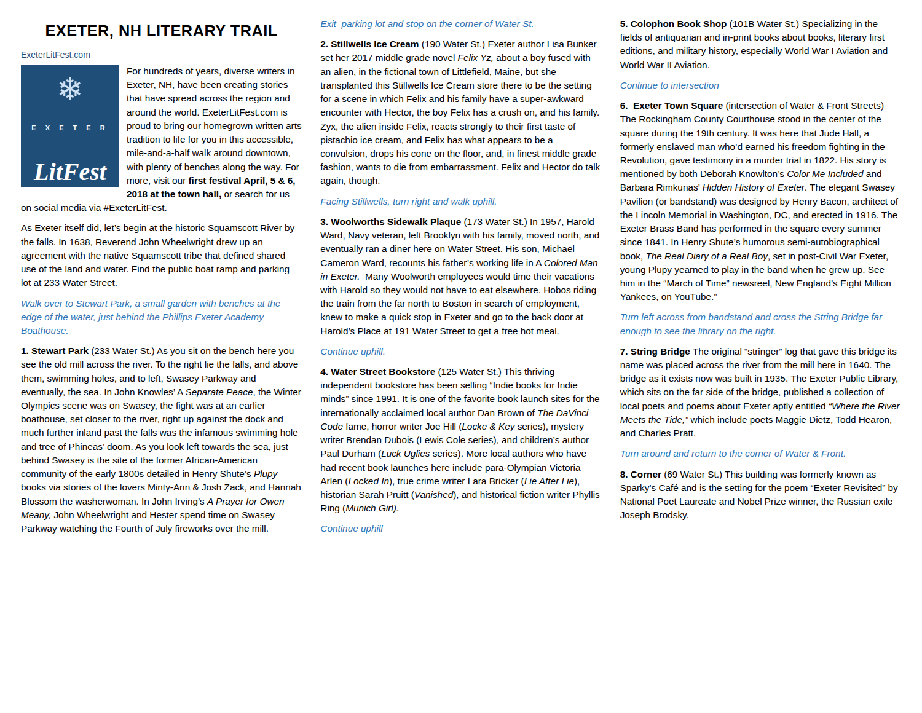EXETER, NH LITERARY TRAIL
ExeterLitFest.com
❄
E X E T E R
LitFest
For hundreds of years, diverse writers in Exeter, NH, have been creating stories that have spread across the region and around the world. ExeterLitFest.com is proud to bring our homegrown written arts tradition to life for you in this accessible, mile-and-a-half walk around downtown, with plenty of benches along the way. For more, visit our first festival April, 5 & 6, 2018 at the town hall, or search for us on social media via #ExeterLitFest.
As Exeter itself did, let’s begin at the historic Squamscott River by the falls. In 1638, Reverend John Wheelwright drew up an agreement with the native Squamscott tribe that defined shared use of the land and water. Find the public boat ramp and parking lot at 233 Water Street.
Walk over to Stewart Park, a small garden with benches at the edge of the water, just behind the Phillips Exeter Academy Boathouse.
1. Stewart Park (233 Water St.) As you sit on the bench here you see the old mill across the river. To the right lie the falls, and above them, swimming holes, and to left, Swasey Parkway and eventually, the sea. In John Knowles’ A Separate Peace, the Winter Olympics scene was on Swasey, the fight was at an earlier boathouse, set closer to the river, right up against the dock and much further inland past the falls was the infamous swimming hole and tree of Phineas’ doom. As you look left towards the sea, just behind Swasey is the site of the former African-American community of the early 1800s detailed in Henry Shute’s Plupy books via stories of the lovers Minty-Ann & Josh Zack, and Hannah Blossom the washerwoman. In John Irving’s A Prayer for Owen Meany, John Wheelwright and Hester spend time on Swasey Parkway watching the Fourth of July fireworks over the mill.
Exit parking lot and stop on the corner of Water St.
2. Stillwells Ice Cream (190 Water St.) Exeter author Lisa Bunker set her 2017 middle grade novel Felix Yz, about a boy fused with an alien, in the fictional town of Littlefield, Maine, but she transplanted this Stillwells Ice Cream store there to be the setting for a scene in which Felix and his family have a super-awkward encounter with Hector, the boy Felix has a crush on, and his family. Zyx, the alien inside Felix, reacts strongly to their first taste of pistachio ice cream, and Felix has what appears to be a convulsion, drops his cone on the floor, and, in finest middle grade fashion, wants to die from embarrassment. Felix and Hector do talk again, though.
Facing Stillwells, turn right and walk uphill.
3. Woolworths Sidewalk Plaque (173 Water St.) In 1957, Harold Ward, Navy veteran, left Brooklyn with his family, moved north, and eventually ran a diner here on Water Street. His son, Michael Cameron Ward, recounts his father’s working life in A Colored Man in Exeter. Many Woolworth employees would time their vacations with Harold so they would not have to eat elsewhere. Hobos riding the train from the far north to Boston in search of employment, knew to make a quick stop in Exeter and go to the back door at Harold’s Place at 191 Water Street to get a free hot meal.
Continue uphill.
4. Water Street Bookstore (125 Water St.) This thriving independent bookstore has been selling “Indie books for Indie minds” since 1991. It is one of the favorite book launch sites for the internationally acclaimed local author Dan Brown of The DaVinci Code fame, horror writer Joe Hill (Locke & Key series), mystery writer Brendan Dubois (Lewis Cole series), and children’s author Paul Durham (Luck Uglies series). More local authors who have had recent book launches here include para-Olympian Victoria Arlen (Locked In), true crime writer Lara Bricker (Lie After Lie), historian Sarah Pruitt (Vanished), and historical fiction writer Phyllis Ring (Munich Girl).
Continue uphill
5. Colophon Book Shop (101B Water St.) Specializing in the fields of antiquarian and in-print books about books, literary first editions, and military history, especially World War I Aviation and World War II Aviation.
Continue to intersection
6. Exeter Town Square (intersection of Water & Front Streets) The Rockingham County Courthouse stood in the center of the square during the 19th century. It was here that Jude Hall, a formerly enslaved man who’d earned his freedom fighting in the Revolution, gave testimony in a murder trial in 1822. His story is mentioned by both Deborah Knowlton’s Color Me Included and Barbara Rimkunas’ Hidden History of Exeter. The elegant Swasey Pavilion (or bandstand) was designed by Henry Bacon, architect of the Lincoln Memorial in Washington, DC, and erected in 1916. The Exeter Brass Band has performed in the square every summer since 1841. In Henry Shute’s humorous semi-autobiographical book, The Real Diary of a Real Boy, set in post-Civil War Exeter, young Plupy yearned to play in the band when he grew up. See him in the “March of Time” newsreel, New England’s Eight Million Yankees, on YouTube.”
Turn left across from bandstand and cross the String Bridge far enough to see the library on the right.
7. String Bridge The original “stringer” log that gave this bridge its name was placed across the river from the mill here in 1640. The bridge as it exists now was built in 1935. The Exeter Public Library, which sits on the far side of the bridge, published a collection of local poets and poems about Exeter aptly entitled “Where the River Meets the Tide,” which include poets Maggie Dietz, Todd Hearon, and Charles Pratt.
Turn around and return to the corner of Water & Front.
8. Corner (69 Water St.) This building was formerly known as Sparky’s Café and is the setting for the poem “Exeter Revisited” by National Poet Laureate and Nobel Prize winner, the Russian exile Joseph Brodsky.